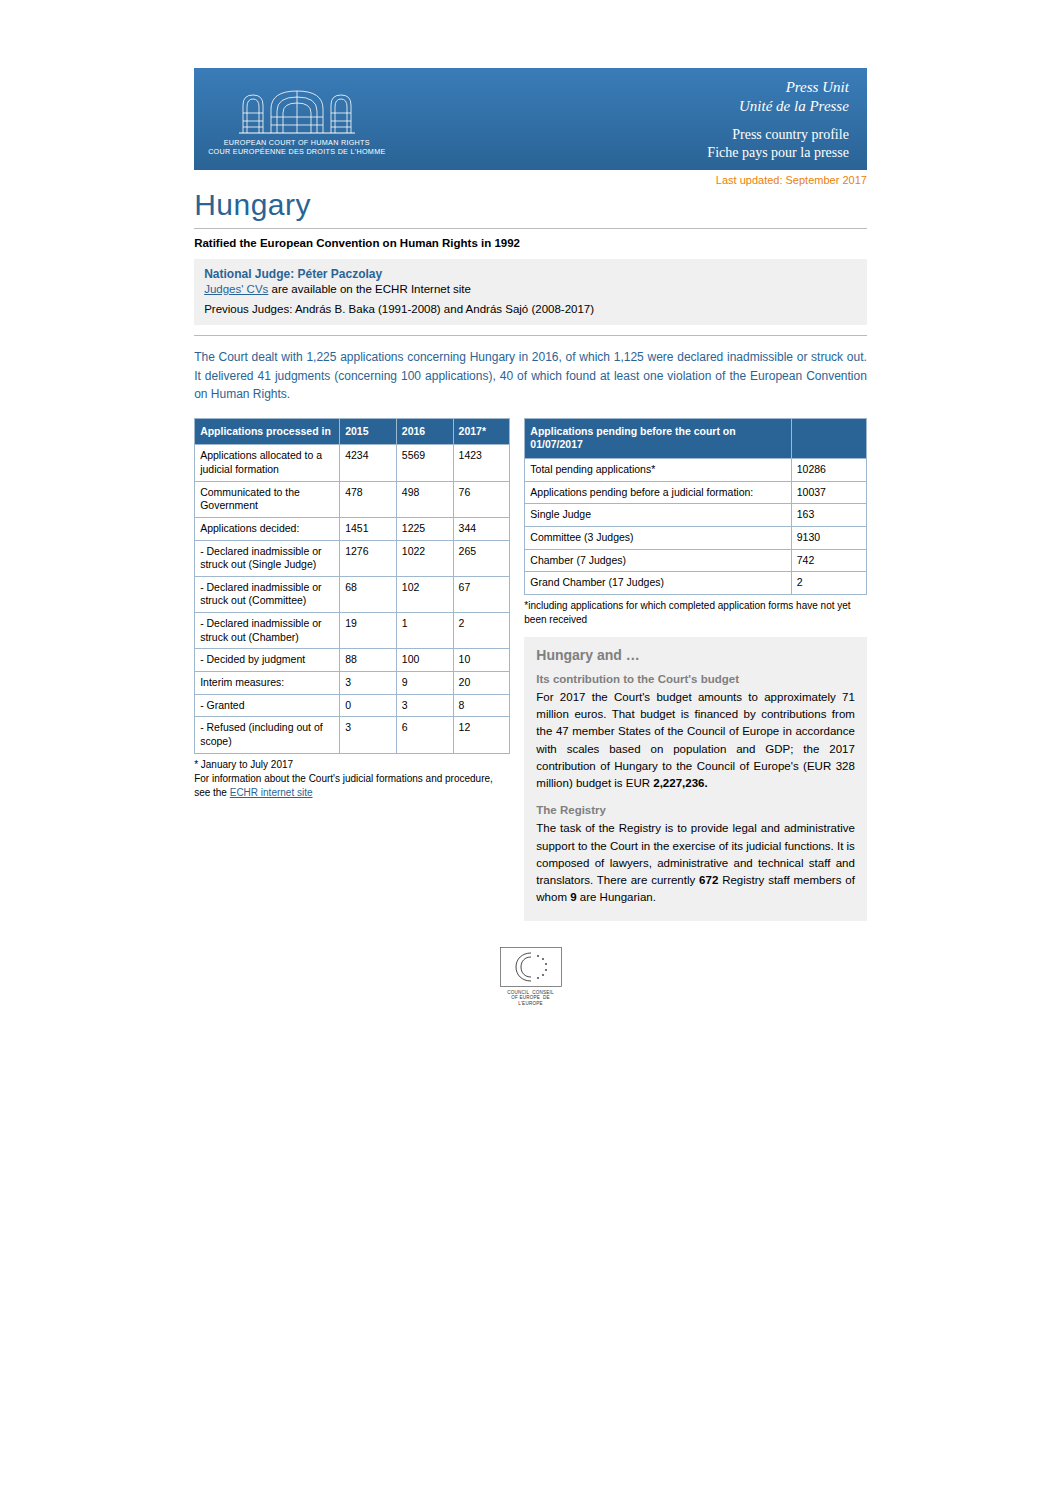EUROPEAN COURT OF HUMAN RIGHTS
COUR EUROPÉENNE DES DROITS DE L'HOMME
Press Unit
Unité de la Presse
Press country profile
Fiche pays pour la presse
Last updated: September 2017
Hungary
Ratified the European Convention on Human Rights in 1992
National Judge: Péter Paczolay
Judges' CVs are available on the ECHR Internet site
Previous Judges: András B. Baka (1991-2008) and András Sajó (2008-2017)
The Court dealt with 1,225 applications concerning Hungary in 2016, of which 1,125 were declared inadmissible or struck out. It delivered 41 judgments (concerning 100 applications), 40 of which found at least one violation of the European Convention on Human Rights.
| Applications processed in | 2015 | 2016 | 2017* |
| --- | --- | --- | --- |
| Applications allocated to a judicial formation | 4234 | 5569 | 1423 |
| Communicated to the Government | 478 | 498 | 76 |
| Applications decided: | 1451 | 1225 | 344 |
| - Declared inadmissible or struck out (Single Judge) | 1276 | 1022 | 265 |
| - Declared inadmissible or struck out (Committee) | 68 | 102 | 67 |
| - Declared inadmissible or struck out (Chamber) | 19 | 1 | 2 |
| - Decided by judgment | 88 | 100 | 10 |
| Interim measures: | 3 | 9 | 20 |
| - Granted | 0 | 3 | 8 |
| - Refused (including out of scope) | 3 | 6 | 12 |
* January to July 2017
For information about the Court's judicial formations and procedure, see the ECHR internet site
| Applications pending before the court on 01/07/2017 | |
| --- | --- |
| Total pending applications* | 10286 |
| Applications pending before a judicial formation: | 10037 |
| Single Judge | 163 |
| Committee (3 Judges) | 9130 |
| Chamber (7 Judges) | 742 |
| Grand Chamber (17 Judges) | 2 |
*including applications for which completed application forms have not yet been received
Hungary and …
Its contribution to the Court's budget
For 2017 the Court's budget amounts to approximately 71 million euros. That budget is financed by contributions from the 47 member States of the Council of Europe in accordance with scales based on population and GDP; the 2017 contribution of Hungary to the Council of Europe's (EUR 328 million) budget is EUR 2,227,236.
The Registry
The task of the Registry is to provide legal and administrative support to the Court in the exercise of its judicial functions. It is composed of lawyers, administrative and technical staff and translators. There are currently 672 Registry staff members of whom 9 are Hungarian.
COUNCIL CONSEIL
OF EUROPE DE L'EUROPE